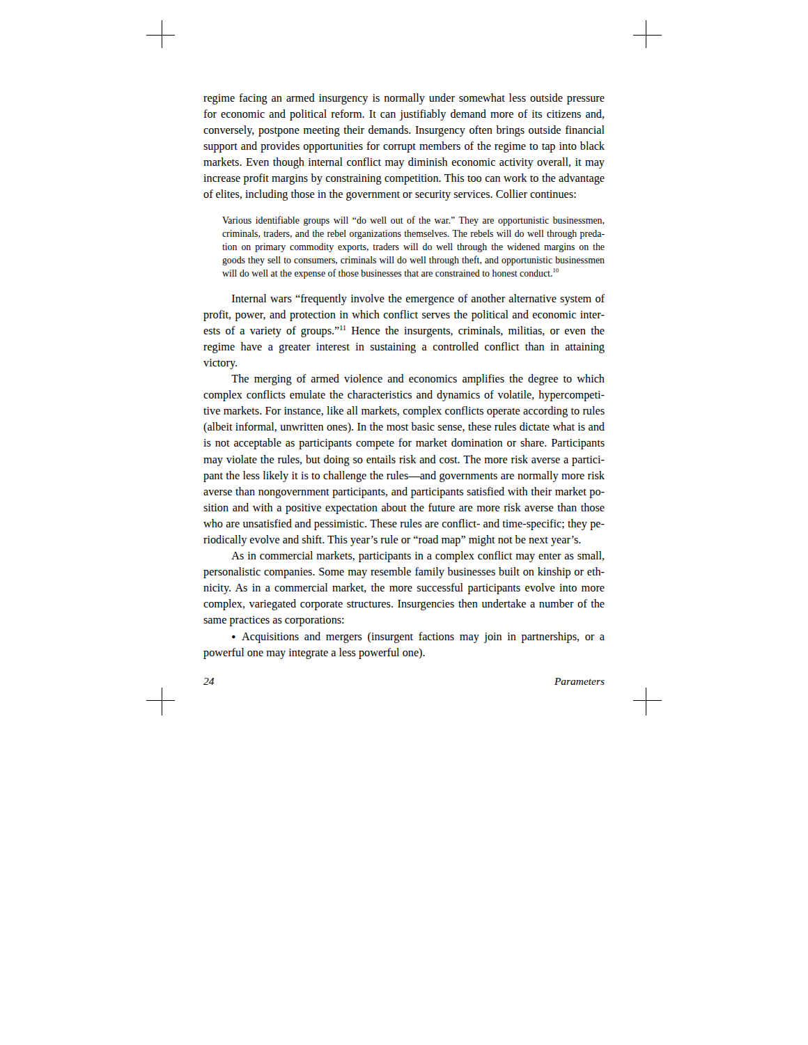regime facing an armed insurgency is normally under somewhat less outside pressure for economic and political reform. It can justifiably demand more of its citizens and, conversely, postpone meeting their demands. Insurgency often brings outside financial support and provides opportunities for corrupt members of the regime to tap into black markets. Even though internal conflict may diminish economic activity overall, it may increase profit margins by constraining competition. This too can work to the advantage of elites, including those in the government or security services. Collier continues:
Various identifiable groups will “do well out of the war.” They are opportunistic businessmen, criminals, traders, and the rebel organizations themselves. The rebels will do well through predation on primary commodity exports, traders will do well through the widened margins on the goods they sell to consumers, criminals will do well through theft, and opportunistic businessmen will do well at the expense of those businesses that are constrained to honest conduct.10
Internal wars “frequently involve the emergence of another alternative system of profit, power, and protection in which conflict serves the political and economic interests of a variety of groups.”11 Hence the insurgents, criminals, militias, or even the regime have a greater interest in sustaining a controlled conflict than in attaining victory.
The merging of armed violence and economics amplifies the degree to which complex conflicts emulate the characteristics and dynamics of volatile, hypercompetitive markets. For instance, like all markets, complex conflicts operate according to rules (albeit informal, unwritten ones). In the most basic sense, these rules dictate what is and is not acceptable as participants compete for market domination or share. Participants may violate the rules, but doing so entails risk and cost. The more risk averse a participant the less likely it is to challenge the rules—and governments are normally more risk averse than nongovernment participants, and participants satisfied with their market position and with a positive expectation about the future are more risk averse than those who are unsatisfied and pessimistic. These rules are conflict- and time-specific; they periodically evolve and shift. This year’s rule or “road map” might not be next year’s.
As in commercial markets, participants in a complex conflict may enter as small, personalistic companies. Some may resemble family businesses built on kinship or ethnicity. As in a commercial market, the more successful participants evolve into more complex, variegated corporate structures. Insurgencies then undertake a number of the same practices as corporations:
Acquisitions and mergers (insurgent factions may join in partnerships, or a powerful one may integrate a less powerful one).
24 Parameters